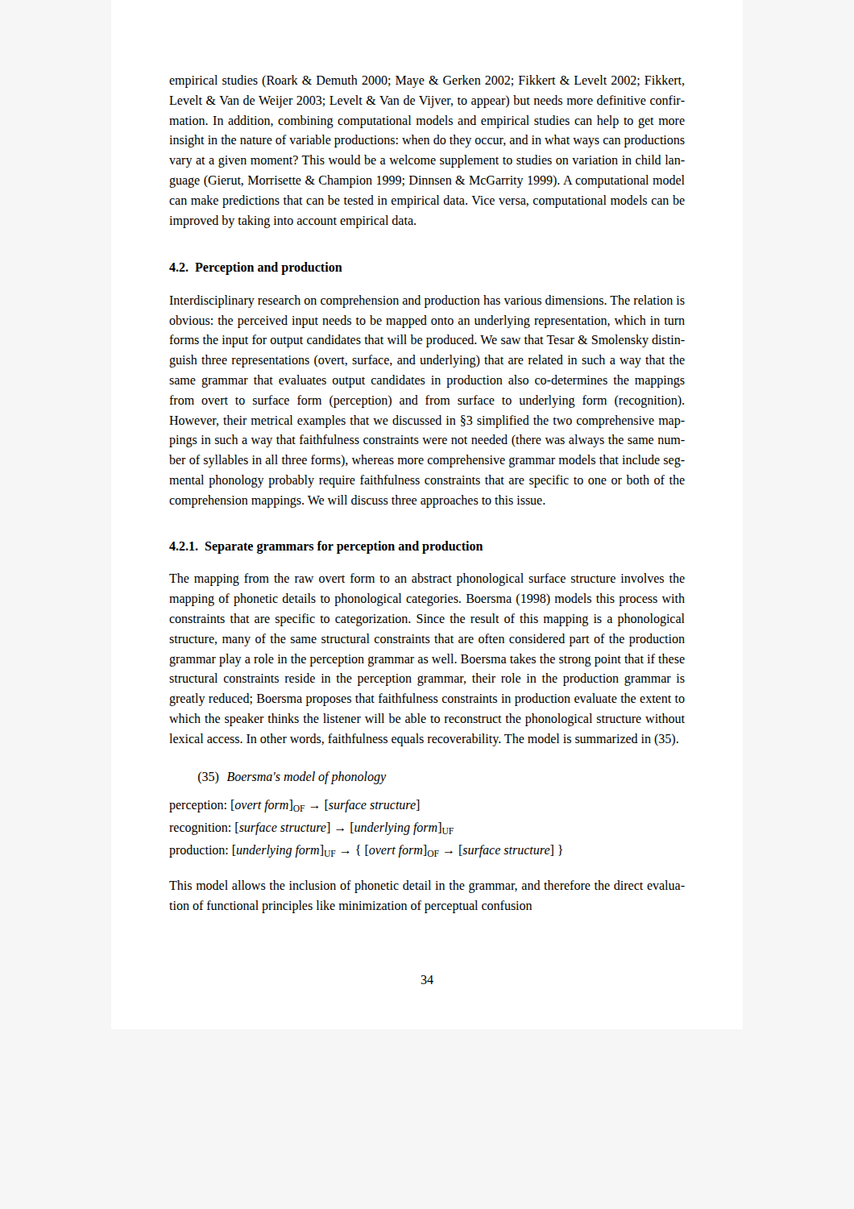empirical studies (Roark & Demuth 2000; Maye & Gerken 2002; Fikkert & Levelt 2002; Fikkert, Levelt & Van de Weijer 2003; Levelt & Van de Vijver, to appear) but needs more definitive confirmation. In addition, combining computational models and empirical studies can help to get more insight in the nature of variable productions: when do they occur, and in what ways can productions vary at a given moment? This would be a welcome supplement to studies on variation in child language (Gierut, Morrisette & Champion 1999; Dinnsen & McGarrity 1999). A computational model can make predictions that can be tested in empirical data. Vice versa, computational models can be improved by taking into account empirical data.
4.2. Perception and production
Interdisciplinary research on comprehension and production has various dimensions. The relation is obvious: the perceived input needs to be mapped onto an underlying representation, which in turn forms the input for output candidates that will be produced. We saw that Tesar & Smolensky distinguish three representations (overt, surface, and underlying) that are related in such a way that the same grammar that evaluates output candidates in production also co-determines the mappings from overt to surface form (perception) and from surface to underlying form (recognition). However, their metrical examples that we discussed in §3 simplified the two comprehensive mappings in such a way that faithfulness constraints were not needed (there was always the same number of syllables in all three forms), whereas more comprehensive grammar models that include segmental phonology probably require faithfulness constraints that are specific to one or both of the comprehension mappings. We will discuss three approaches to this issue.
4.2.1. Separate grammars for perception and production
The mapping from the raw overt form to an abstract phonological surface structure involves the mapping of phonetic details to phonological categories. Boersma (1998) models this process with constraints that are specific to categorization. Since the result of this mapping is a phonological structure, many of the same structural constraints that are often considered part of the production grammar play a role in the perception grammar as well. Boersma takes the strong point that if these structural constraints reside in the perception grammar, their role in the production grammar is greatly reduced; Boersma proposes that faithfulness constraints in production evaluate the extent to which the speaker thinks the listener will be able to reconstruct the phonological structure without lexical access. In other words, faithfulness equals recoverability. The model is summarized in (35).
(35) Boersma's model of phonology
perception: [overt form]OF → [surface structure]
recognition: [surface structure] → [underlying form]UF
production: [underlying form]UF → { [overt form]OF → [surface structure] }
This model allows the inclusion of phonetic detail in the grammar, and therefore the direct evaluation of functional principles like minimization of perceptual confusion
34